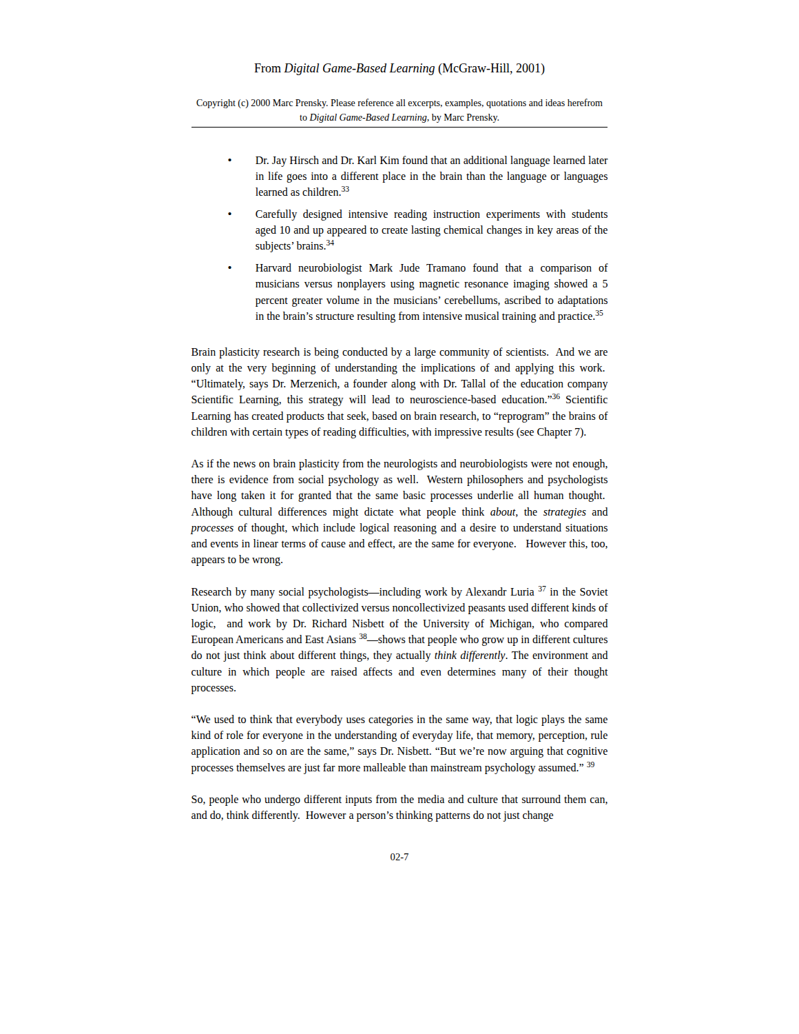From Digital Game-Based Learning (McGraw-Hill, 2001)
Copyright (c) 2000 Marc Prensky. Please reference all excerpts, examples, quotations and ideas herefrom
to Digital Game-Based Learning, by Marc Prensky.
Dr. Jay Hirsch and Dr. Karl Kim found that an additional language learned later in life goes into a different place in the brain than the language or languages learned as children.33
Carefully designed intensive reading instruction experiments with students aged 10 and up appeared to create lasting chemical changes in key areas of the subjects’ brains.34
Harvard neurobiologist Mark Jude Tramano found that a comparison of musicians versus nonplayers using magnetic resonance imaging showed a 5 percent greater volume in the musicians’ cerebellums, ascribed to adaptations in the brain’s structure resulting from intensive musical training and practice.35
Brain plasticity research is being conducted by a large community of scientists. And we are only at the very beginning of understanding the implications of and applying this work. “Ultimately, says Dr. Merzenich, a founder along with Dr. Tallal of the education company Scientific Learning, this strategy will lead to neuroscience-based education.”36 Scientific Learning has created products that seek, based on brain research, to “reprogram” the brains of children with certain types of reading difficulties, with impressive results (see Chapter 7).
As if the news on brain plasticity from the neurologists and neurobiologists were not enough, there is evidence from social psychology as well. Western philosophers and psychologists have long taken it for granted that the same basic processes underlie all human thought. Although cultural differences might dictate what people think about, the strategies and processes of thought, which include logical reasoning and a desire to understand situations and events in linear terms of cause and effect, are the same for everyone. However this, too, appears to be wrong.
Research by many social psychologists—including work by Alexandr Luria 37 in the Soviet Union, who showed that collectivized versus noncollectivized peasants used different kinds of logic, and work by Dr. Richard Nisbett of the University of Michigan, who compared European Americans and East Asians 38—shows that people who grow up in different cultures do not just think about different things, they actually think differently. The environment and culture in which people are raised affects and even determines many of their thought processes.
“We used to think that everybody uses categories in the same way, that logic plays the same kind of role for everyone in the understanding of everyday life, that memory, perception, rule application and so on are the same,” says Dr. Nisbett. “But we’re now arguing that cognitive processes themselves are just far more malleable than mainstream psychology assumed.” 39
So, people who undergo different inputs from the media and culture that surround them can, and do, think differently. However a person’s thinking patterns do not just change
02-7